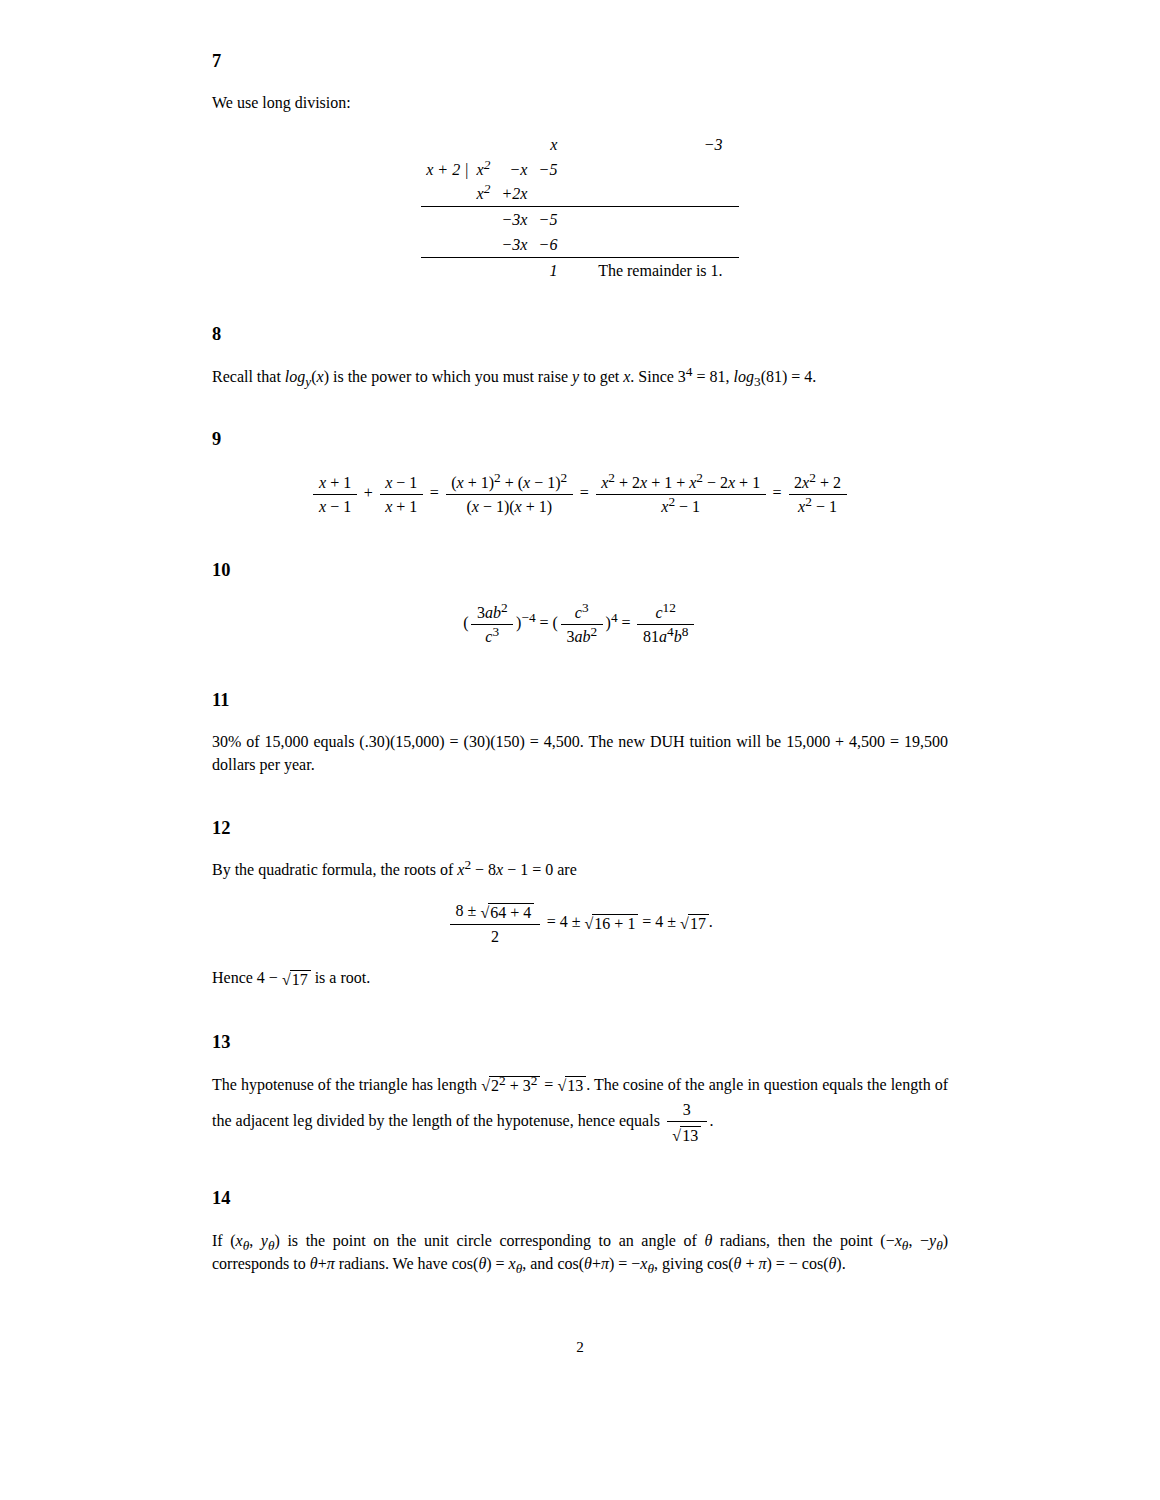7
We use long division:
| | | | x | −3 | |
| x + 2 / | x 2 | −x | −5 | | |
| | x 2 | +2x | | | |
| | | −3x | −5 | | |
| | | −3x | −6 | | |
| | | | 1 | The remainder is 1. | |
8
Recall that logy(x) is the power to which you must raise y to get x. Since 34 = 81, log3(81) = 4.
9
x + 1 x − 1 + x − 1 x + 1 = (x + 1)2 + (x − 1)2(x − 1)(x + 1) = x2 + 2x + 1 + x2 − 2x + 1 x2 − 1 = 2x2 + 2 x2 − 1
10
(3ab2 c3)−4 = (c33ab2)4 = c1281a4b8
11
30% of 15,000 equals (.30)(15,000) = (30)(150) = 4,500. The new DUH tuition will be 15,000 + 4,500 = 19,500 dollars per year.
12
By the quadratic formula, the roots of x2 − 8x − 1 = 0 are
8 ± √64 + 42 = 4 ± √16 + 1 = 4 ± √17.
Hence 4 − √17 is a root.
13
The hypotenuse of the triangle has length √22 + 32 = √13. The cosine of the angle in question equals the length of the adjacent leg divided by the length of the hypotenuse, hence equals 3√13.
14
If (xθ, yθ) is the point on the unit circle corresponding to an angle of θ radians, then the point (−xθ, −yθ) corresponds to θ+π radians. We have cos(θ) = xθ, and cos(θ+π) = −xθ, giving cos(θ + π) = − cos(θ).
2